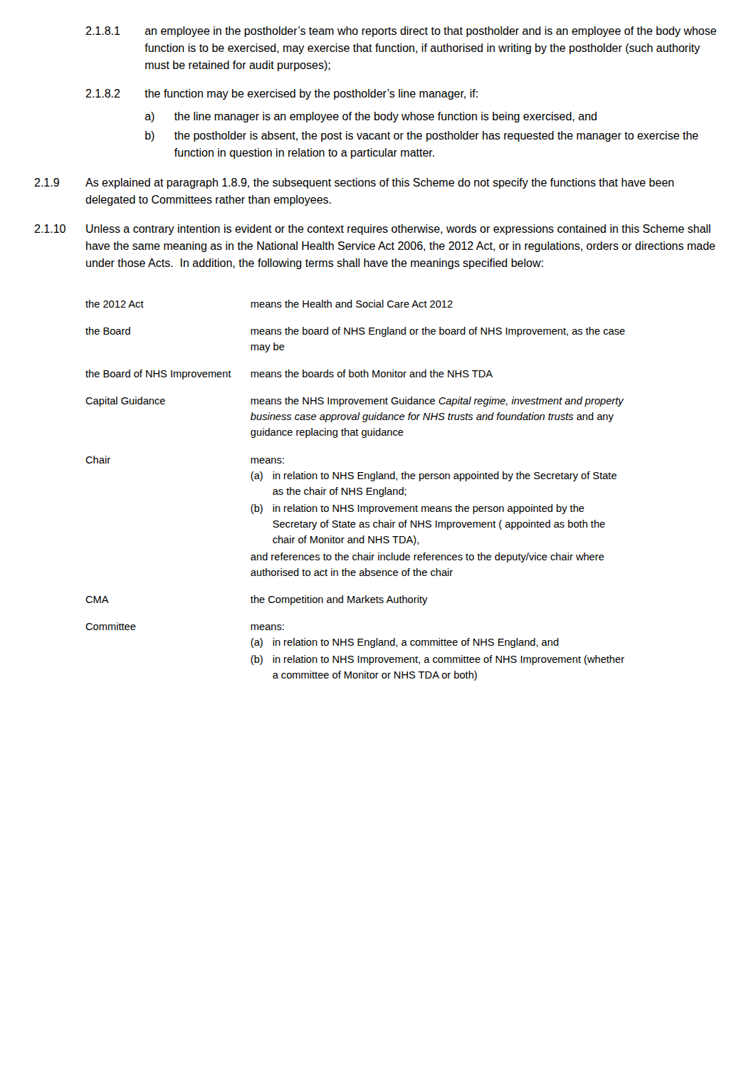2.1.8.1 an employee in the postholder’s team who reports direct to that postholder and is an employee of the body whose function is to be exercised, may exercise that function, if authorised in writing by the postholder (such authority must be retained for audit purposes);
2.1.8.2 the function may be exercised by the postholder’s line manager, if:
a) the line manager is an employee of the body whose function is being exercised, and
b) the postholder is absent, the post is vacant or the postholder has requested the manager to exercise the function in question in relation to a particular matter.
2.1.9 As explained at paragraph 1.8.9, the subsequent sections of this Scheme do not specify the functions that have been delegated to Committees rather than employees.
2.1.10 Unless a contrary intention is evident or the context requires otherwise, words or expressions contained in this Scheme shall have the same meaning as in the National Health Service Act 2006, the 2012 Act, or in regulations, orders or directions made under those Acts. In addition, the following terms shall have the meanings specified below:
| the 2012 Act | means the Health and Social Care Act 2012 |
| the Board | means the board of NHS England or the board of NHS Improvement, as the case may be |
| the Board of NHS Improvement | means the boards of both Monitor and the NHS TDA |
| Capital Guidance | means the NHS Improvement Guidance Capital regime, investment and property business case approval guidance for NHS trusts and foundation trusts and any guidance replacing that guidance |
| Chair | means: (a) in relation to NHS England, the person appointed by the Secretary of State as the chair of NHS England; (b) in relation to NHS Improvement means the person appointed by the Secretary of State as chair of NHS Improvement ( appointed as both the chair of Monitor and NHS TDA), and references to the chair include references to the deputy/vice chair where authorised to act in the absence of the chair |
| CMA | the Competition and Markets Authority |
| Committee | means: (a) in relation to NHS England, a committee of NHS England, and (b) in relation to NHS Improvement, a committee of NHS Improvement (whether a committee of Monitor or NHS TDA or both) |